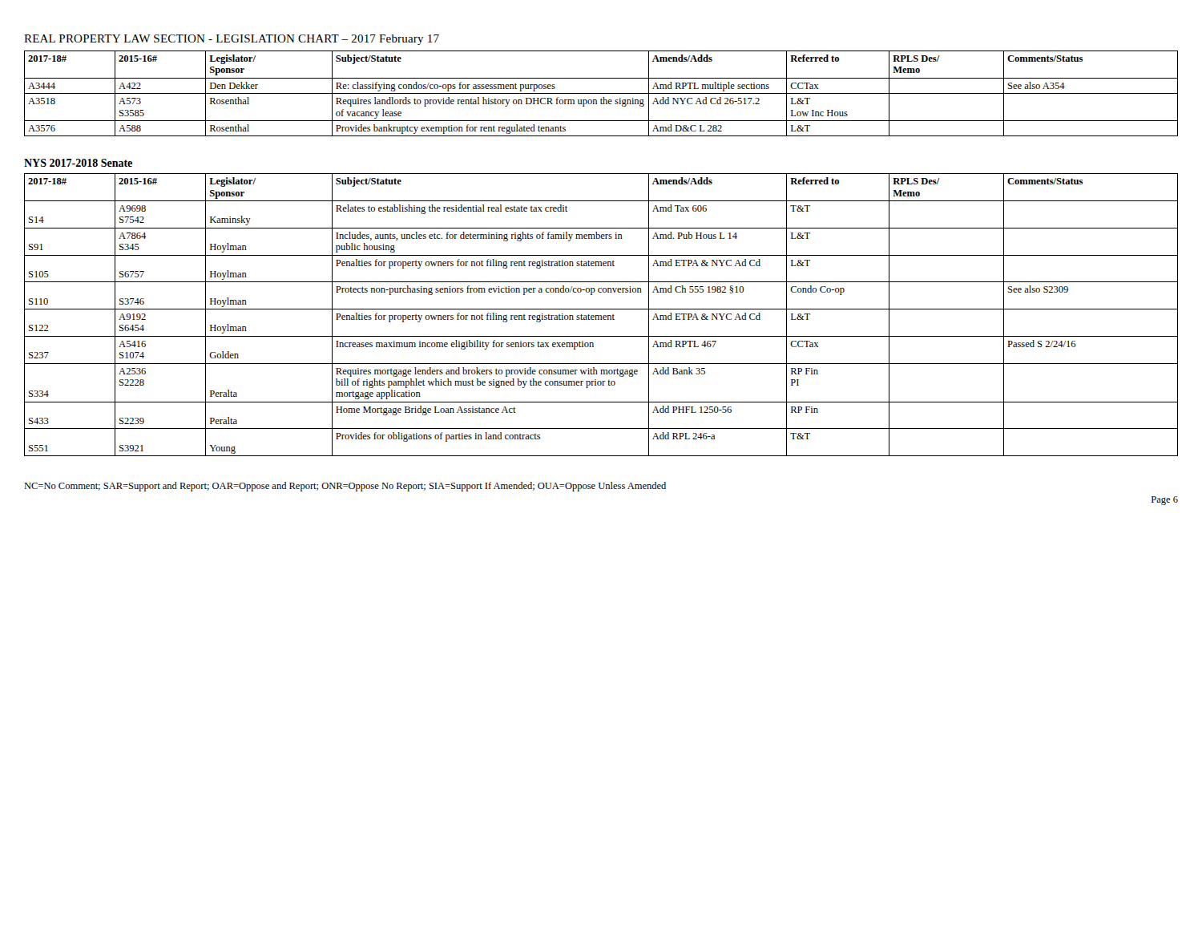REAL PROPERTY LAW SECTION - LEGISLATION CHART – 2017 February 17
| 2017-18# | 2015-16# | Legislator/ Sponsor | Subject/Statute | Amends/Adds | Referred to | RPLS Des/ Memo | Comments/Status |
| --- | --- | --- | --- | --- | --- | --- | --- |
| A3444 | A422 | Den Dekker | Re: classifying condos/co-ops for assessment purposes | Amd RPTL multiple sections | CCTax | | See also A354 |
| A3518 | A573 S3585 | Rosenthal | Requires landlords to provide rental history on DHCR form upon the signing of vacancy lease | Add NYC Ad Cd 26-517.2 | L&T Low Inc Hous | | |
| A3576 | A588 | Rosenthal | Provides bankruptcy exemption for rent regulated tenants | Amd D&C L 282 | L&T | | |
NYS 2017-2018 Senate
| 2017-18# | 2015-16# | Legislator/ Sponsor | Subject/Statute | Amends/Adds | Referred to | RPLS Des/ Memo | Comments/Status |
| --- | --- | --- | --- | --- | --- | --- | --- |
| S14 | A9698 S7542 | Kaminsky | Relates to establishing the residential real estate tax credit | Amd Tax 606 | T&T | | |
| S91 | A7864 S345 | Hoylman | Includes, aunts, uncles etc. for determining rights of family members in public housing | Amd. Pub Hous L 14 | L&T | | |
| S105 | S6757 | Hoylman | Penalties for property owners for not filing rent registration statement | Amd ETPA & NYC Ad Cd | L&T | | |
| S110 | S3746 | Hoylman | Protects non-purchasing seniors from eviction per a condo/co-op conversion | Amd Ch 555 1982 §10 | Condo Co-op | | See also S2309 |
| S122 | A9192 S6454 | Hoylman | Penalties for property owners for not filing rent registration statement | Amd ETPA & NYC Ad Cd | L&T | | |
| S237 | A5416 S1074 | Golden | Increases maximum income eligibility for seniors tax exemption | Amd RPTL 467 | CCTax | | Passed S 2/24/16 |
| S334 | A2536 S2228 | Peralta | Requires mortgage lenders and brokers to provide consumer with mortgage bill of rights pamphlet which must be signed by the consumer prior to mortgage application | Add Bank 35 | RP Fin PI | | |
| S433 | S2239 | Peralta | Home Mortgage Bridge Loan Assistance Act | Add PHFL 1250-56 | RP Fin | | |
| S551 | S3921 | Young | Provides for obligations of parties in land contracts | Add RPL 246-a | T&T | | |
NC=No Comment; SAR=Support and Report; OAR=Oppose and Report; ONR=Oppose No Report; SIA=Support If Amended; OUA=Oppose Unless Amended
Page 6